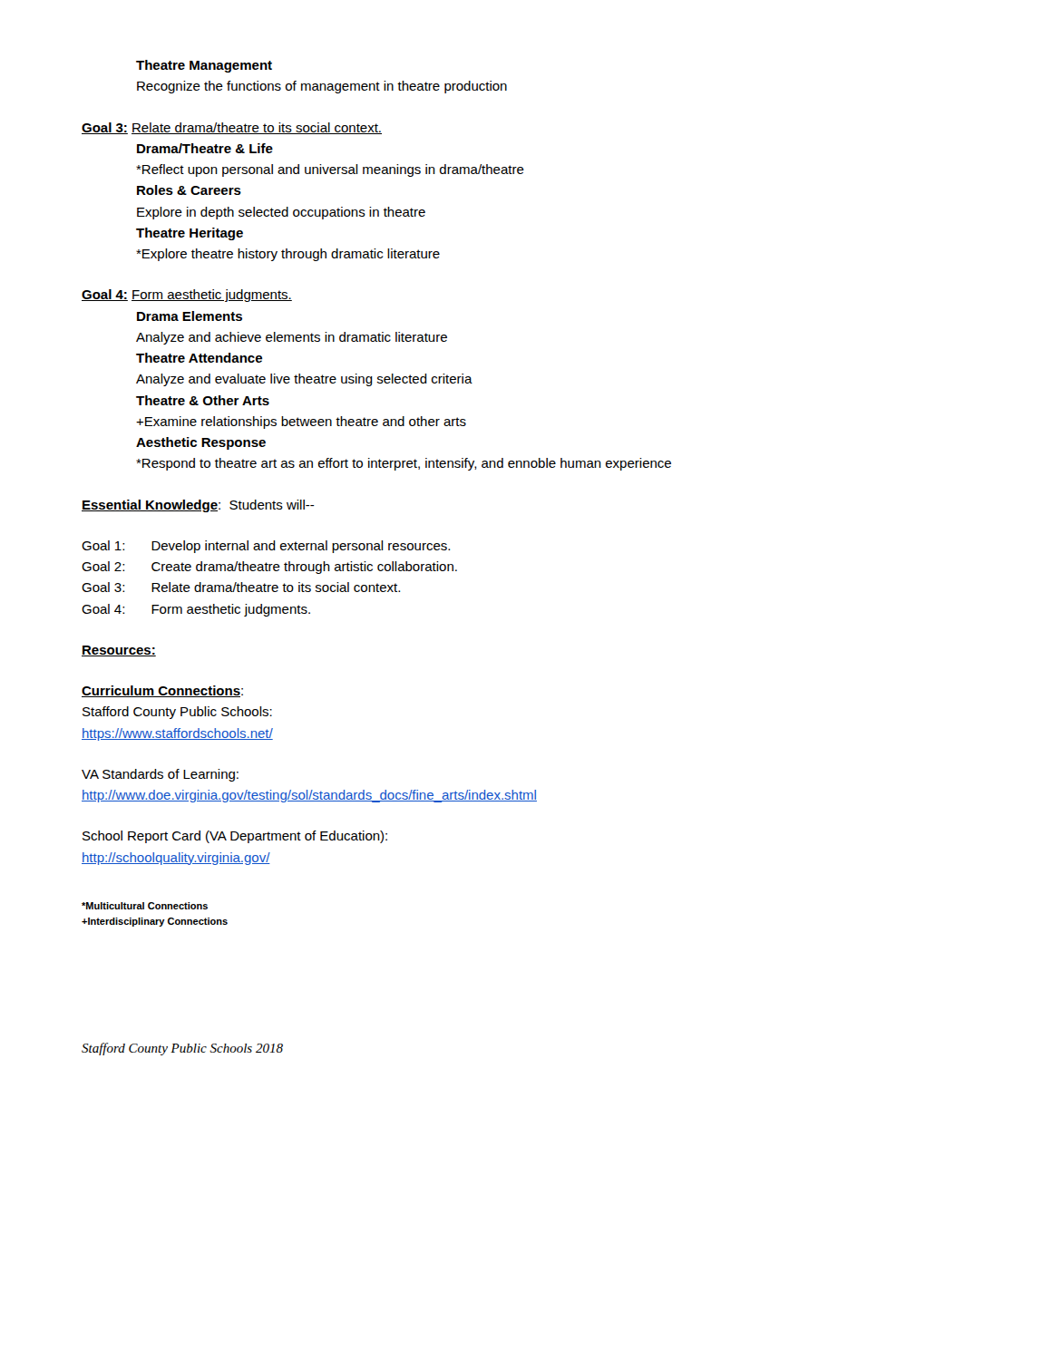Theatre Management
Recognize the functions of management in theatre production
Goal 3: Relate drama/theatre to its social context.
Drama/Theatre & Life
*Reflect upon personal and universal meanings in drama/theatre
Roles & Careers
Explore in depth selected occupations in theatre
Theatre Heritage
*Explore theatre history through dramatic literature
Goal 4: Form aesthetic judgments.
Drama Elements
Analyze and achieve elements in dramatic literature
Theatre Attendance
Analyze and evaluate live theatre using selected criteria
Theatre & Other Arts
+Examine relationships between theatre and other arts
Aesthetic Response
*Respond to theatre art as an effort to interpret, intensify, and ennoble human experience
Essential Knowledge: Students will--
Goal 1: Develop internal and external personal resources.
Goal 2: Create drama/theatre through artistic collaboration.
Goal 3: Relate drama/theatre to its social context.
Goal 4: Form aesthetic judgments.
Resources:
Curriculum Connections:
Stafford County Public Schools:
https://www.staffordschools.net/
VA Standards of Learning:
http://www.doe.virginia.gov/testing/sol/standards_docs/fine_arts/index.shtml
School Report Card (VA Department of Education):
http://schoolquality.virginia.gov/
*Multicultural Connections
+Interdisciplinary Connections
Stafford County Public Schools 2018